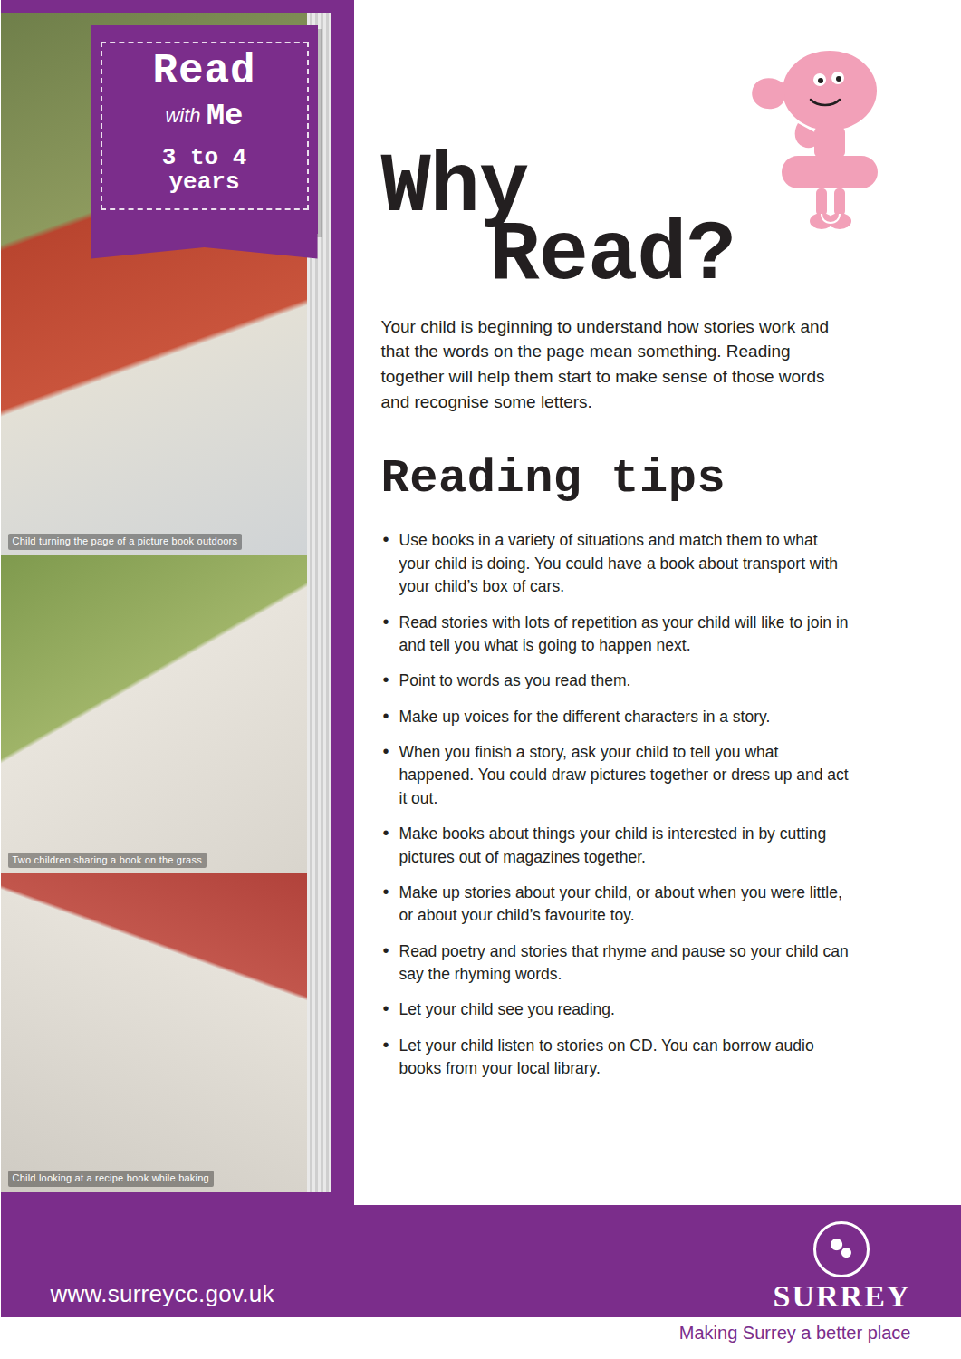Child turning the page of a picture book outdoors
Two children sharing a book on the grass
Child looking at a recipe book while baking
Read with Me 3 to 4
years
WhyRead?
Your child is beginning to understand how stories work and that the words on the page mean something. Reading together will help them start to make sense of those words and recognise some letters.
Reading tips
Use books in a variety of situations and match them to what your child is doing. You could have a book about transport with your child’s box of cars.
Read stories with lots of repetition as your child will like to join in and tell you what is going to happen next.
Point to words as you read them.
Make up voices for the different characters in a story.
When you finish a story, ask your child to tell you what happened. You could draw pictures together or dress up and act it out.
Make books about things your child is interested in by cutting pictures out of magazines together.
Make up stories about your child, or about when you were little, or about your child’s favourite toy.
Read poetry and stories that rhyme and pause so your child can say the rhyming words.
Let your child see you reading.
Let your child listen to stories on CD. You can borrow audio books from your local library.
www.surreycc.gov.uk
SURREY
COUNTY COUNCIL
Making Surrey a better place